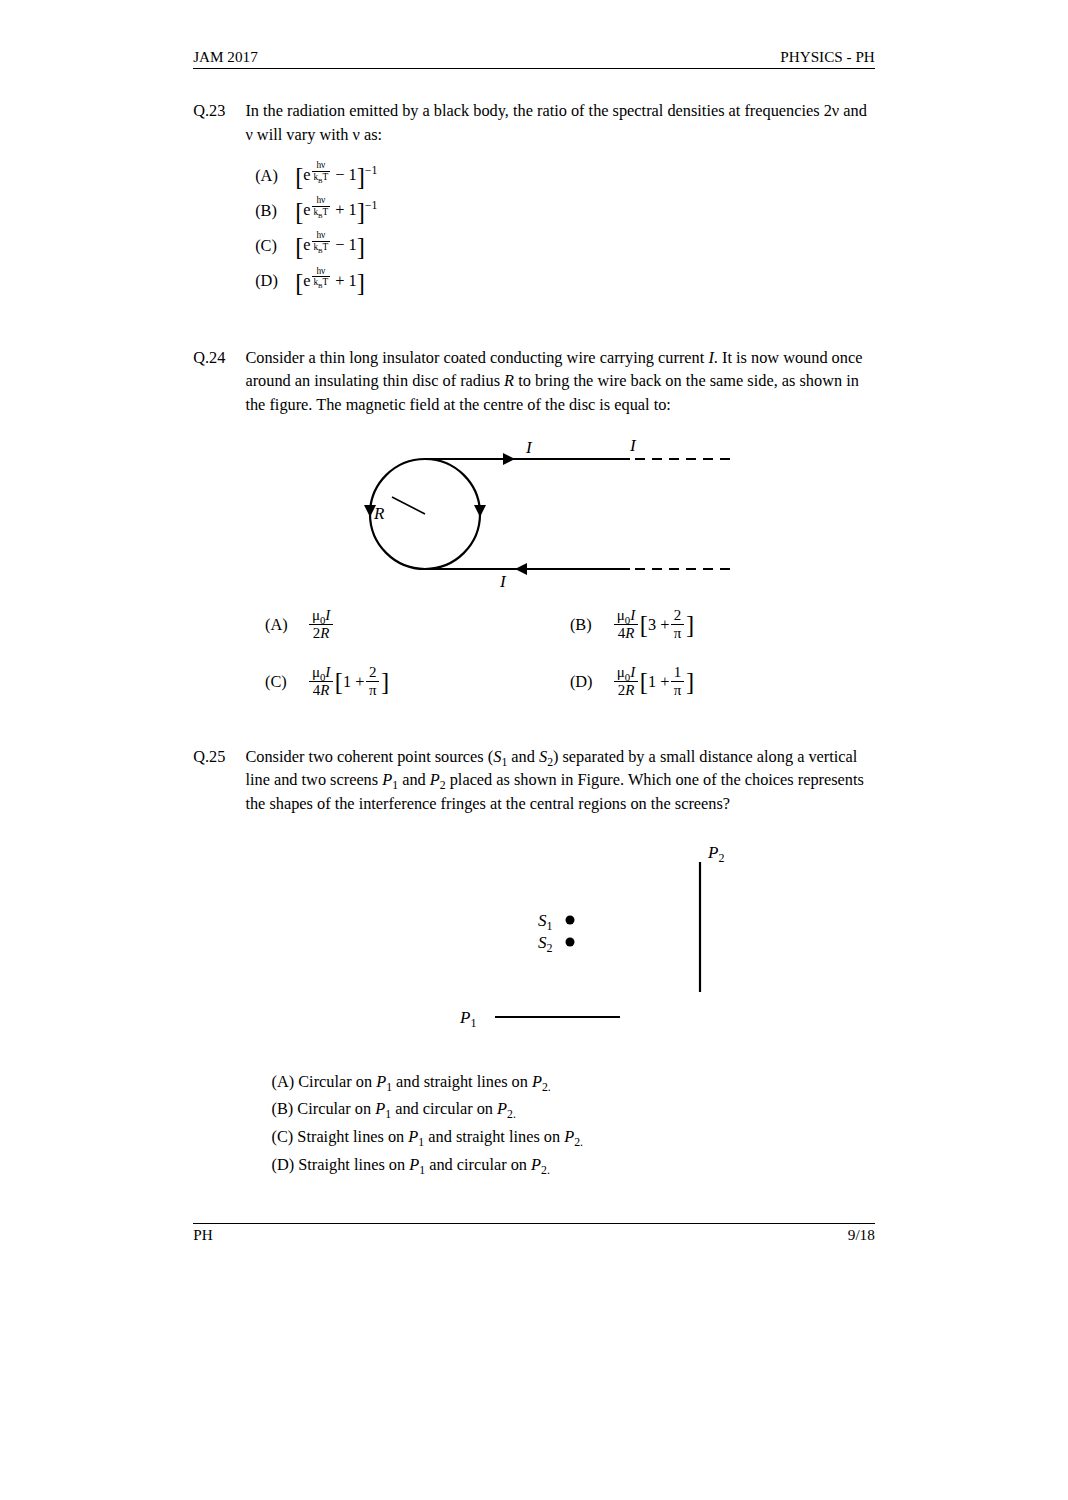JAM 2017
PHYSICS - PH
Q.23
In the radiation emitted by a black body, the ratio of the spectral densities at frequencies 2ν and ν will vary with ν as:
(A) [ehν kBT − 1]−1
(B) [ehν kBT + 1]−1
(C) [ehν kBT − 1]
(D) [ehν kBT + 1]
Q.24
Consider a thin long insulator coated conducting wire carrying current I. It is now wound once around an insulating thin disc of radius R to bring the wire back on the same side, as shown in the figure. The magnetic field at the centre of the disc is equal to:
R I I I
(A) μ0I 2R
(B) μ0I 4R [3 + 2 π]
(C) μ0I 4R [1 + 2 π]
(D) μ0I 2R [1 + 1 π]
Q.25
Consider two coherent point sources (S1 and S2) separated by a small distance along a vertical line and two screens P1 and P2 placed as shown in Figure. Which one of the choices represents the shapes of the interference fringes at the central regions on the screens?
P2 S1 S2 P1
(A) Circular on P1 and straight lines on P2.
(B) Circular on P1 and circular on P2.
(C) Straight lines on P1 and straight lines on P2.
(D) Straight lines on P1 and circular on P2.
PH
9/18